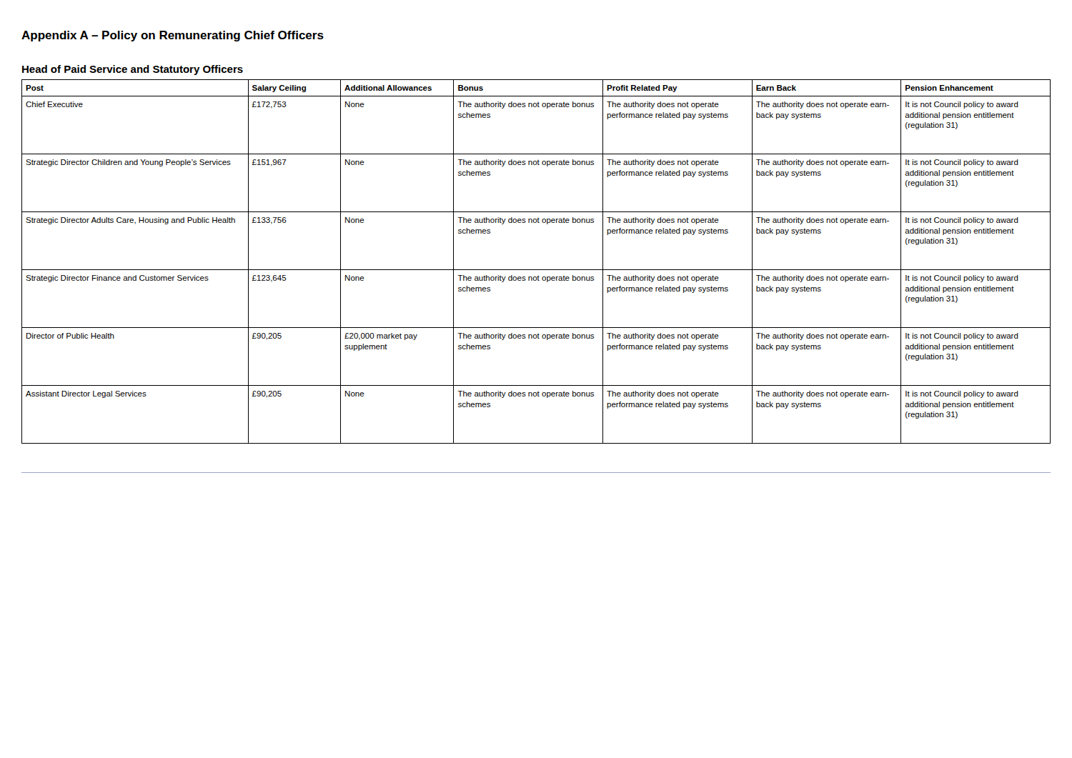Appendix A – Policy on Remunerating Chief Officers
Head of Paid Service and Statutory Officers
| Post | Salary Ceiling | Additional Allowances | Bonus | Profit Related Pay | Earn Back | Pension Enhancement |
| --- | --- | --- | --- | --- | --- | --- |
| Chief Executive | £172,753 | None | The authority does not operate bonus schemes | The authority does not operate performance related pay systems | The authority does not operate earn-back pay systems | It is not Council policy to award additional pension entitlement (regulation 31) |
| Strategic Director Children and Young People’s Services | £151,967 | None | The authority does not operate bonus schemes | The authority does not operate performance related pay systems | The authority does not operate earn-back pay systems | It is not Council policy to award additional pension entitlement (regulation 31) |
| Strategic Director Adults Care, Housing and Public Health | £133,756 | None | The authority does not operate bonus schemes | The authority does not operate performance related pay systems | The authority does not operate earn-back pay systems | It is not Council policy to award additional pension entitlement (regulation 31) |
| Strategic Director Finance and Customer Services | £123,645 | None | The authority does not operate bonus schemes | The authority does not operate performance related pay systems | The authority does not operate earn-back pay systems | It is not Council policy to award additional pension entitlement (regulation 31) |
| Director of Public Health | £90,205 | £20,000 market pay supplement | The authority does not operate bonus schemes | The authority does not operate performance related pay systems | The authority does not operate earn-back pay systems | It is not Council policy to award additional pension entitlement (regulation 31) |
| Assistant Director Legal Services | £90,205 | None | The authority does not operate bonus schemes | The authority does not operate performance related pay systems | The authority does not operate earn-back pay systems | It is not Council policy to award additional pension entitlement (regulation 31) |